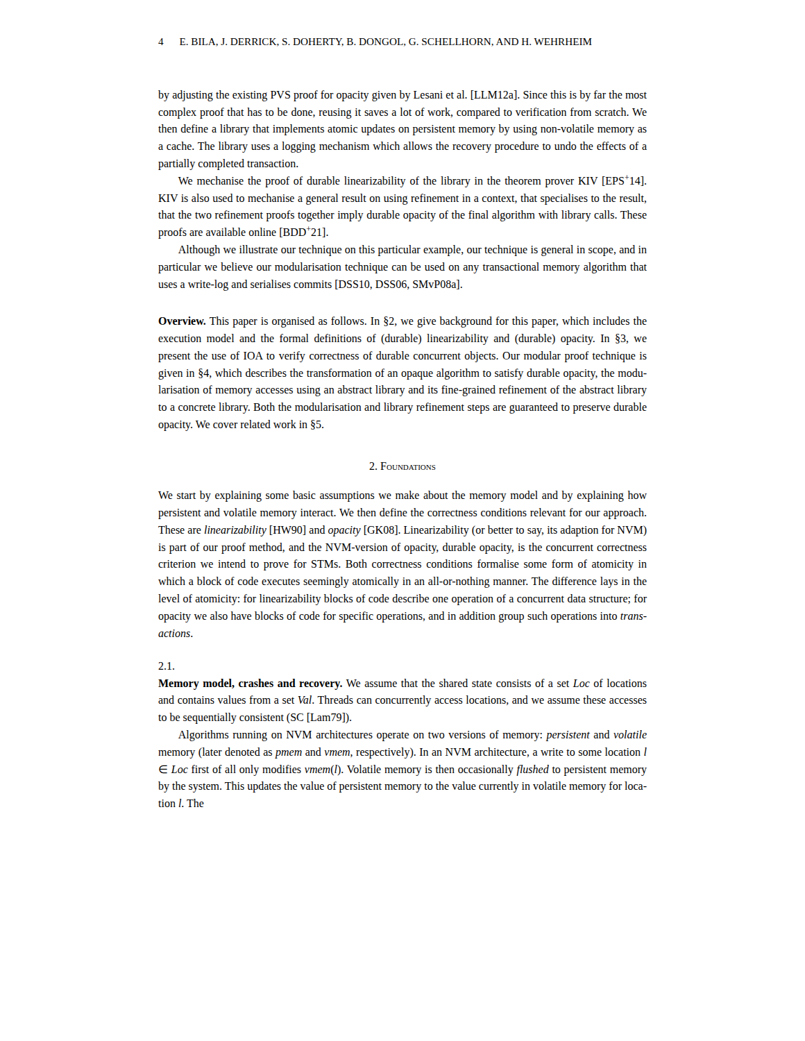4 E. BILA, J. DERRICK, S. DOHERTY, B. DONGOL, G. SCHELLHORN, AND H. WEHRHEIM
by adjusting the existing PVS proof for opacity given by Lesani et al. [LLM12a]. Since this is by far the most complex proof that has to be done, reusing it saves a lot of work, compared to verification from scratch. We then define a library that implements atomic updates on persistent memory by using non-volatile memory as a cache. The library uses a logging mechanism which allows the recovery procedure to undo the effects of a partially completed transaction.
We mechanise the proof of durable linearizability of the library in the theorem prover KIV [EPS+14]. KIV is also used to mechanise a general result on using refinement in a context, that specialises to the result, that the two refinement proofs together imply durable opacity of the final algorithm with library calls. These proofs are available online [BDD+21].
Although we illustrate our technique on this particular example, our technique is general in scope, and in particular we believe our modularisation technique can be used on any transactional memory algorithm that uses a write-log and serialises commits [DSS10, DSS06, SMvP08a].
Overview. This paper is organised as follows. In §2, we give background for this paper, which includes the execution model and the formal definitions of (durable) linearizability and (durable) opacity. In §3, we present the use of IOA to verify correctness of durable concurrent objects. Our modular proof technique is given in §4, which describes the transformation of an opaque algorithm to satisfy durable opacity, the modularisation of memory accesses using an abstract library and its fine-grained refinement of the abstract library to a concrete library. Both the modularisation and library refinement steps are guaranteed to preserve durable opacity. We cover related work in §5.
2. Foundations
We start by explaining some basic assumptions we make about the memory model and by explaining how persistent and volatile memory interact. We then define the correctness conditions relevant for our approach. These are linearizability [HW90] and opacity [GK08]. Linearizability (or better to say, its adaption for NVM) is part of our proof method, and the NVM-version of opacity, durable opacity, is the concurrent correctness criterion we intend to prove for STMs. Both correctness conditions formalise some form of atomicity in which a block of code executes seemingly atomically in an all-or-nothing manner. The difference lays in the level of atomicity: for linearizability blocks of code describe one operation of a concurrent data structure; for opacity we also have blocks of code for specific operations, and in addition group such operations into transactions.
2.1.
Memory model, crashes and recovery.
We assume that the shared state consists of a set Loc of locations and contains values from a set Val. Threads can concurrently access locations, and we assume these accesses to be sequentially consistent (SC [Lam79]).
Algorithms running on NVM architectures operate on two versions of memory: persistent and volatile memory (later denoted as pmem and vmem, respectively). In an NVM architecture, a write to some location l ∈ Loc first of all only modifies vmem(l). Volatile memory is then occasionally flushed to persistent memory by the system. This updates the value of persistent memory to the value currently in volatile memory for location l. The